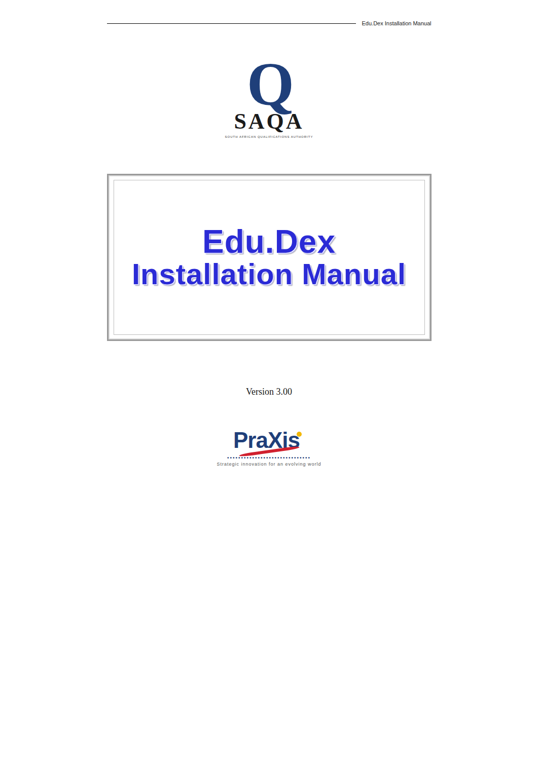Edu.Dex Installation Manual
Q
SAQA
South African Qualifications Authority
Edu.Dex
Installation Manual
Version 3.00
PraXis
••••••••••••••••••••••••••••••
Strategic innovation for an evolving world